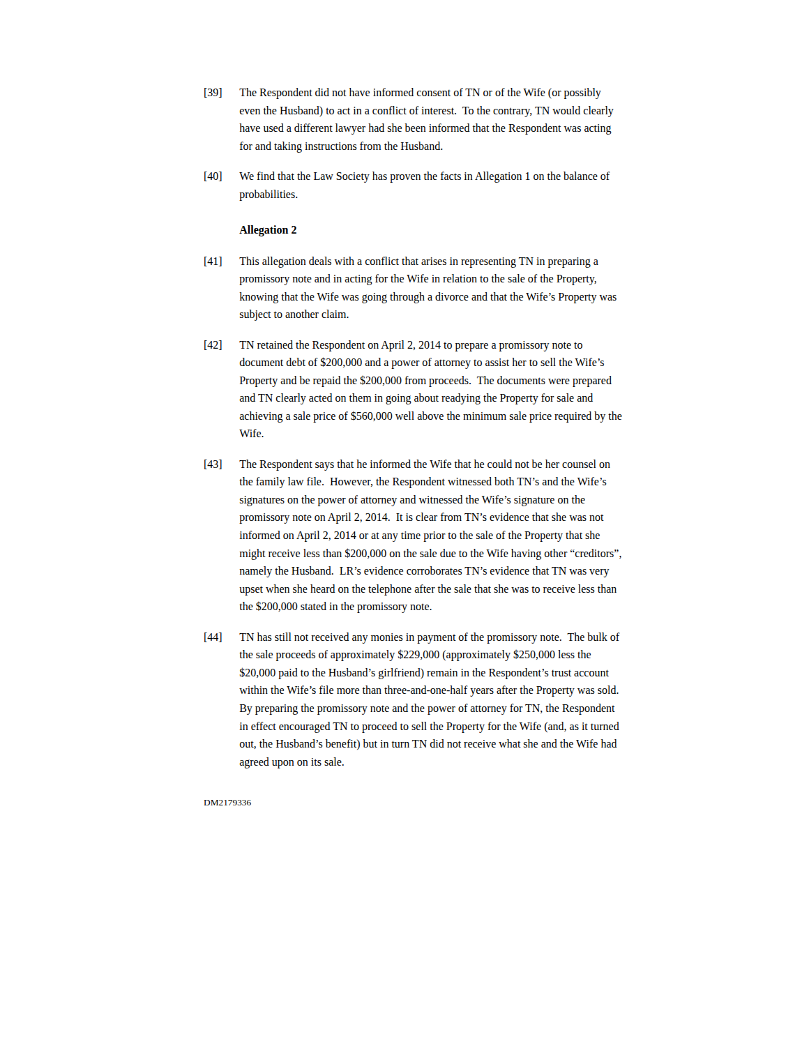[39]
The Respondent did not have informed consent of TN or of the Wife (or possibly even the Husband) to act in a conflict of interest. To the contrary, TN would clearly have used a different lawyer had she been informed that the Respondent was acting for and taking instructions from the Husband.
[40]
We find that the Law Society has proven the facts in Allegation 1 on the balance of probabilities.
Allegation 2
[41]
This allegation deals with a conflict that arises in representing TN in preparing a promissory note and in acting for the Wife in relation to the sale of the Property, knowing that the Wife was going through a divorce and that the Wife’s Property was subject to another claim.
[42]
TN retained the Respondent on April 2, 2014 to prepare a promissory note to document debt of $200,000 and a power of attorney to assist her to sell the Wife’s Property and be repaid the $200,000 from proceeds. The documents were prepared and TN clearly acted on them in going about readying the Property for sale and achieving a sale price of $560,000 well above the minimum sale price required by the Wife.
[43]
The Respondent says that he informed the Wife that he could not be her counsel on the family law file. However, the Respondent witnessed both TN’s and the Wife’s signatures on the power of attorney and witnessed the Wife’s signature on the promissory note on April 2, 2014. It is clear from TN’s evidence that she was not informed on April 2, 2014 or at any time prior to the sale of the Property that she might receive less than $200,000 on the sale due to the Wife having other “creditors”, namely the Husband. LR’s evidence corroborates TN’s evidence that TN was very upset when she heard on the telephone after the sale that she was to receive less than the $200,000 stated in the promissory note.
[44]
TN has still not received any monies in payment of the promissory note. The bulk of the sale proceeds of approximately $229,000 (approximately $250,000 less the $20,000 paid to the Husband’s girlfriend) remain in the Respondent’s trust account within the Wife’s file more than three-and-one-half years after the Property was sold. By preparing the promissory note and the power of attorney for TN, the Respondent in effect encouraged TN to proceed to sell the Property for the Wife (and, as it turned out, the Husband’s benefit) but in turn TN did not receive what she and the Wife had agreed upon on its sale.
DM2179336